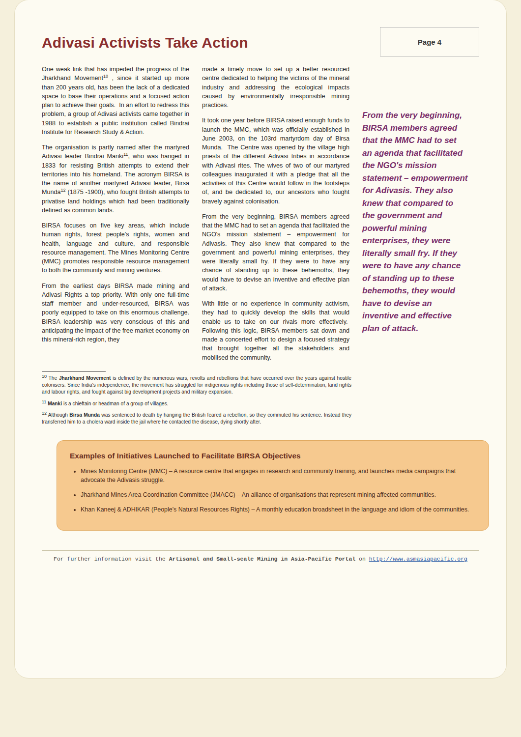Page 4
Adivasi Activists Take Action
One weak link that has impeded the progress of the Jharkhand Movement10 , since it started up more than 200 years old, has been the lack of a dedicated space to base their operations and a focused action plan to achieve their goals. In an effort to redress this problem, a group of Adivasi activists came together in 1988 to establish a public institution called Bindrai Institute for Research Study & Action.
The organisation is partly named after the martyred Adivasi leader Bindrai Manki11, who was hanged in 1833 for resisting British attempts to extend their territories into his homeland. The acronym BIRSA is the name of another martyred Adivasi leader, Birsa Munda12 (1875 -1900), who fought British attempts to privatise land holdings which had been traditionally defined as common lands.
BIRSA focuses on five key areas, which include human rights, forest people's rights, women and health, language and culture, and responsible resource management. The Mines Monitoring Centre (MMC) promotes responsible resource management to both the community and mining ventures.
From the earliest days BIRSA made mining and Adivasi Rights a top priority. With only one full-time staff member and under-resourced, BIRSA was poorly equipped to take on this enormous challenge. BIRSA leadership was very conscious of this and anticipating the impact of the free market economy on this mineral-rich region, they
made a timely move to set up a better resourced centre dedicated to helping the victims of the mineral industry and addressing the ecological impacts caused by environmentally irresponsible mining practices.
It took one year before BIRSA raised enough funds to launch the MMC, which was officially established in June 2003, on the 103rd martyrdom day of Birsa Munda. The Centre was opened by the village high priests of the different Adivasi tribes in accordance with Adivasi rites. The wives of two of our martyred colleagues inaugurated it with a pledge that all the activities of this Centre would follow in the footsteps of, and be dedicated to, our ancestors who fought bravely against colonisation.
From the very beginning, BIRSA members agreed that the MMC had to set an agenda that facilitated the NGO's mission statement – empowerment for Adivasis. They also knew that compared to the government and powerful mining enterprises, they were literally small fry. If they were to have any chance of standing up to these behemoths, they would have to devise an inventive and effective plan of attack.
With little or no experience in community activism, they had to quickly develop the skills that would enable us to take on our rivals more effectively. Following this logic, BIRSA members sat down and made a concerted effort to design a focused strategy that brought together all the stakeholders and mobilised the community.
From the very beginning, BIRSA members agreed that the MMC had to set an agenda that facilitated the NGO's mission statement – empowerment for Adivasis. They also knew that compared to the government and powerful mining enterprises, they were literally small fry. If they were to have any chance of standing up to these behemoths, they would have to devise an inventive and effective plan of attack.
10 The Jharkhand Movement is defined by the numerous wars, revolts and rebellions that have occurred over the years against hostile colonisers. Since India's independence, the movement has struggled for indigenous rights including those of self-determination, land rights and labour rights, and fought against big development projects and military expansion.
11 Manki is a chieftain or headman of a group of villages.
12 Although Birsa Munda was sentenced to death by hanging the British feared a rebellion, so they commuted his sentence. Instead they transferred him to a cholera ward inside the jail where he contacted the disease, dying shortly after.
Examples of Initiatives Launched to Facilitate BIRSA Objectives
Mines Monitoring Centre (MMC) – A resource centre that engages in research and community training, and launches media campaigns that advocate the Adivasis struggle.
Jharkhand Mines Area Coordination Committee (JMACC) – An alliance of organisations that represent mining affected communities.
Khan Kaneej & ADHIKAR (People's Natural Resources Rights) – A monthly education broadsheet in the language and idiom of the communities.
For further information visit the Artisanal and Small-scale Mining in Asia-Pacific Portal on http://www.asmasiapacific.org